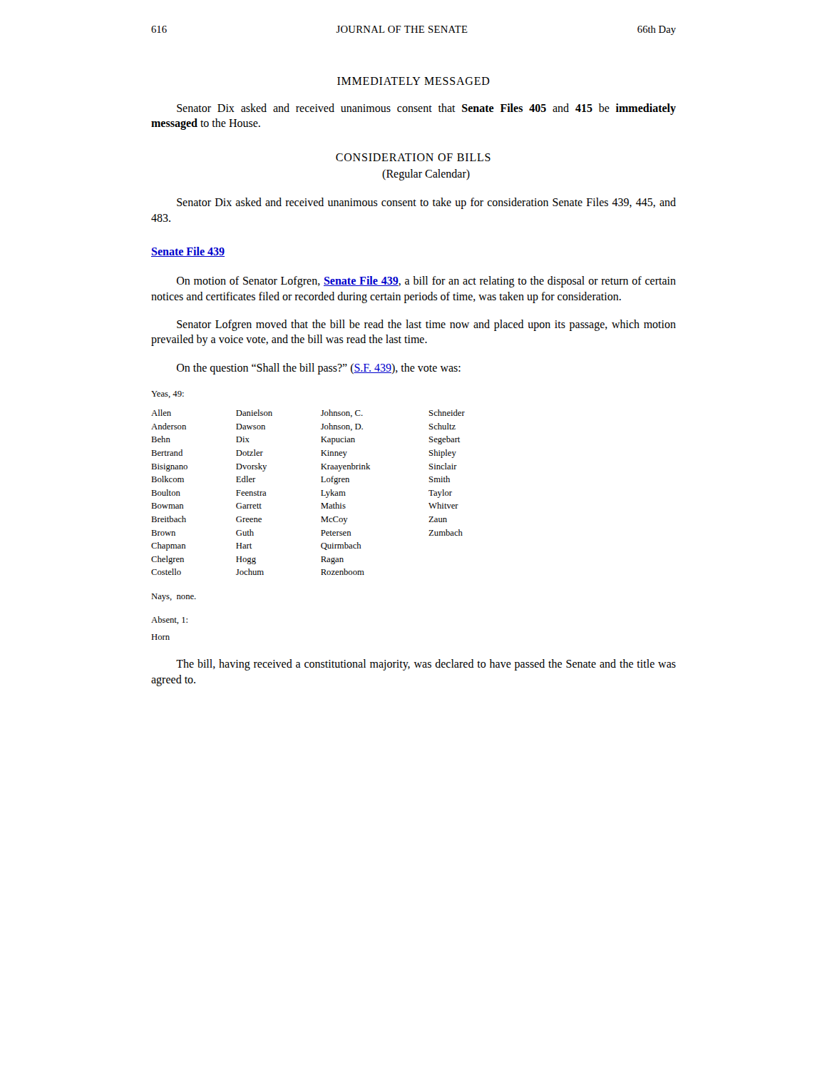616 JOURNAL OF THE SENATE 66th Day
IMMEDIATELY MESSAGED
Senator Dix asked and received unanimous consent that Senate Files 405 and 415 be immediately messaged to the House.
CONSIDERATION OF BILLS
(Regular Calendar)
Senator Dix asked and received unanimous consent to take up for consideration Senate Files 439, 445, and 483.
Senate File 439
On motion of Senator Lofgren, Senate File 439, a bill for an act relating to the disposal or return of certain notices and certificates filed or recorded during certain periods of time, was taken up for consideration.
Senator Lofgren moved that the bill be read the last time now and placed upon its passage, which motion prevailed by a voice vote, and the bill was read the last time.
On the question “Shall the bill pass?” (S.F. 439), the vote was:
Yeas, 49:
| Allen | Danielson | Johnson, C. | Schneider |
| Anderson | Dawson | Johnson, D. | Schultz |
| Behn | Dix | Kapucian | Segebart |
| Bertrand | Dotzler | Kinney | Shipley |
| Bisignano | Dvorsky | Kraayenbrink | Sinclair |
| Bolkcom | Edler | Lofgren | Smith |
| Boulton | Feenstra | Lykam | Taylor |
| Bowman | Garrett | Mathis | Whitver |
| Breitbach | Greene | McCoy | Zaun |
| Brown | Guth | Petersen | Zumbach |
| Chapman | Hart | Quirmbach | |
| Chelgren | Hogg | Ragan | |
| Costello | Jochum | Rozenboom | |
Nays, none.
Absent, 1:
Horn
The bill, having received a constitutional majority, was declared to have passed the Senate and the title was agreed to.